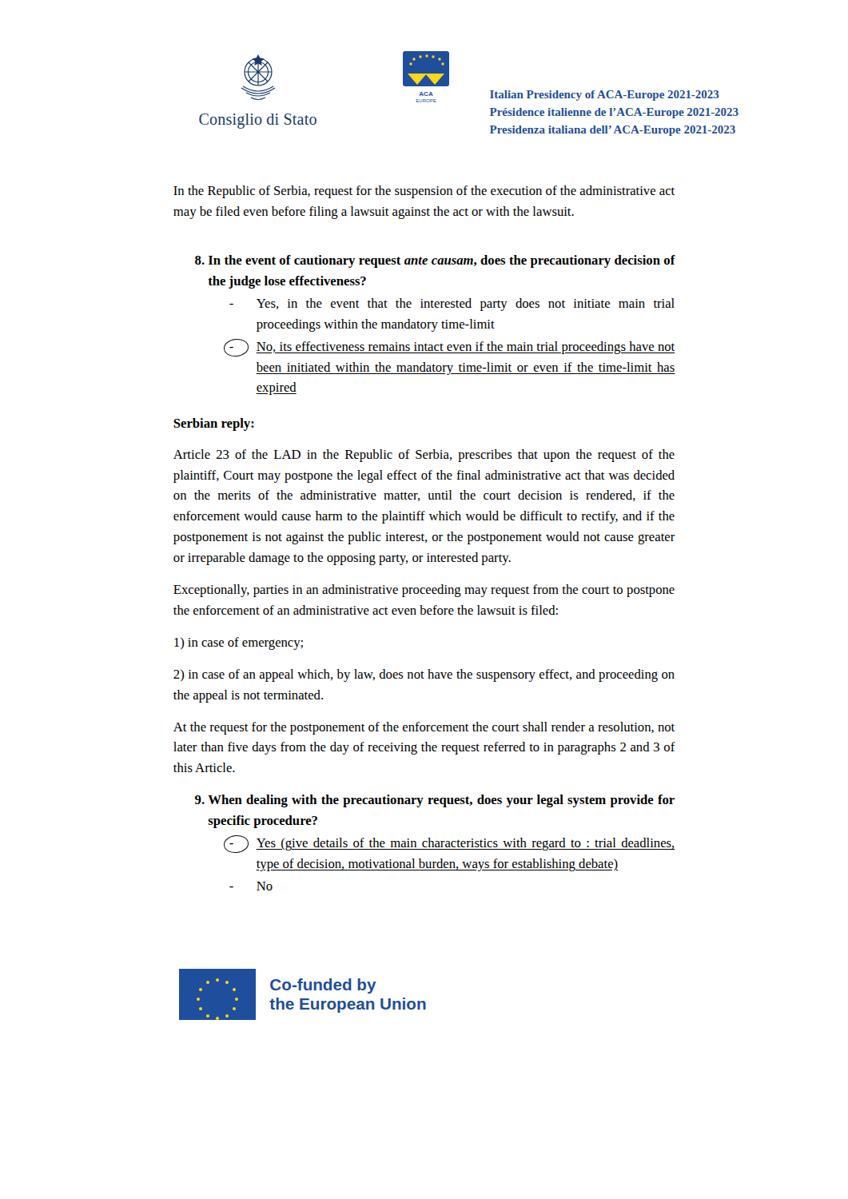Consiglio di Stato
ACA EUROPE
Italian Presidency of ACA-Europe 2021-2023
Présidence italienne de l’ACA-Europe 2021-2023
Presidenza italiana dell’ ACA-Europe 2021-2023
In the Republic of Serbia, request for the suspension of the execution of the administrative act may be filed even before filing a lawsuit against the act or with the lawsuit.
In the event of cautionary request ante causam, does the precautionary decision of the judge lose effectiveness?
Yes, in the event that the interested party does not initiate main trial proceedings within the mandatory time-limit
No, its effectiveness remains intact even if the main trial proceedings have not been initiated within the mandatory time-limit or even if the time-limit has expired
Serbian reply:
Article 23 of the LAD in the Republic of Serbia, prescribes that upon the request of the plaintiff, Court may postpone the legal effect of the final administrative act that was decided on the merits of the administrative matter, until the court decision is rendered, if the enforcement would cause harm to the plaintiff which would be difficult to rectify, and if the postponement is not against the public interest, or the postponement would not cause greater or irreparable damage to the opposing party, or interested party.
Exceptionally, parties in an administrative proceeding may request from the court to postpone the enforcement of an administrative act even before the lawsuit is filed:
1) in case of emergency;
2) in case of an appeal which, by law, does not have the suspensory effect, and proceeding on the appeal is not terminated.
At the request for the postponement of the enforcement the court shall render a resolution, not later than five days from the day of receiving the request referred to in paragraphs 2 and 3 of this Article.
When dealing with the precautionary request, does your legal system provide for specific procedure?
Yes (give details of the main characteristics with regard to : trial deadlines, type of decision, motivational burden, ways for establishing debate)
No
Co-funded by
the European Union